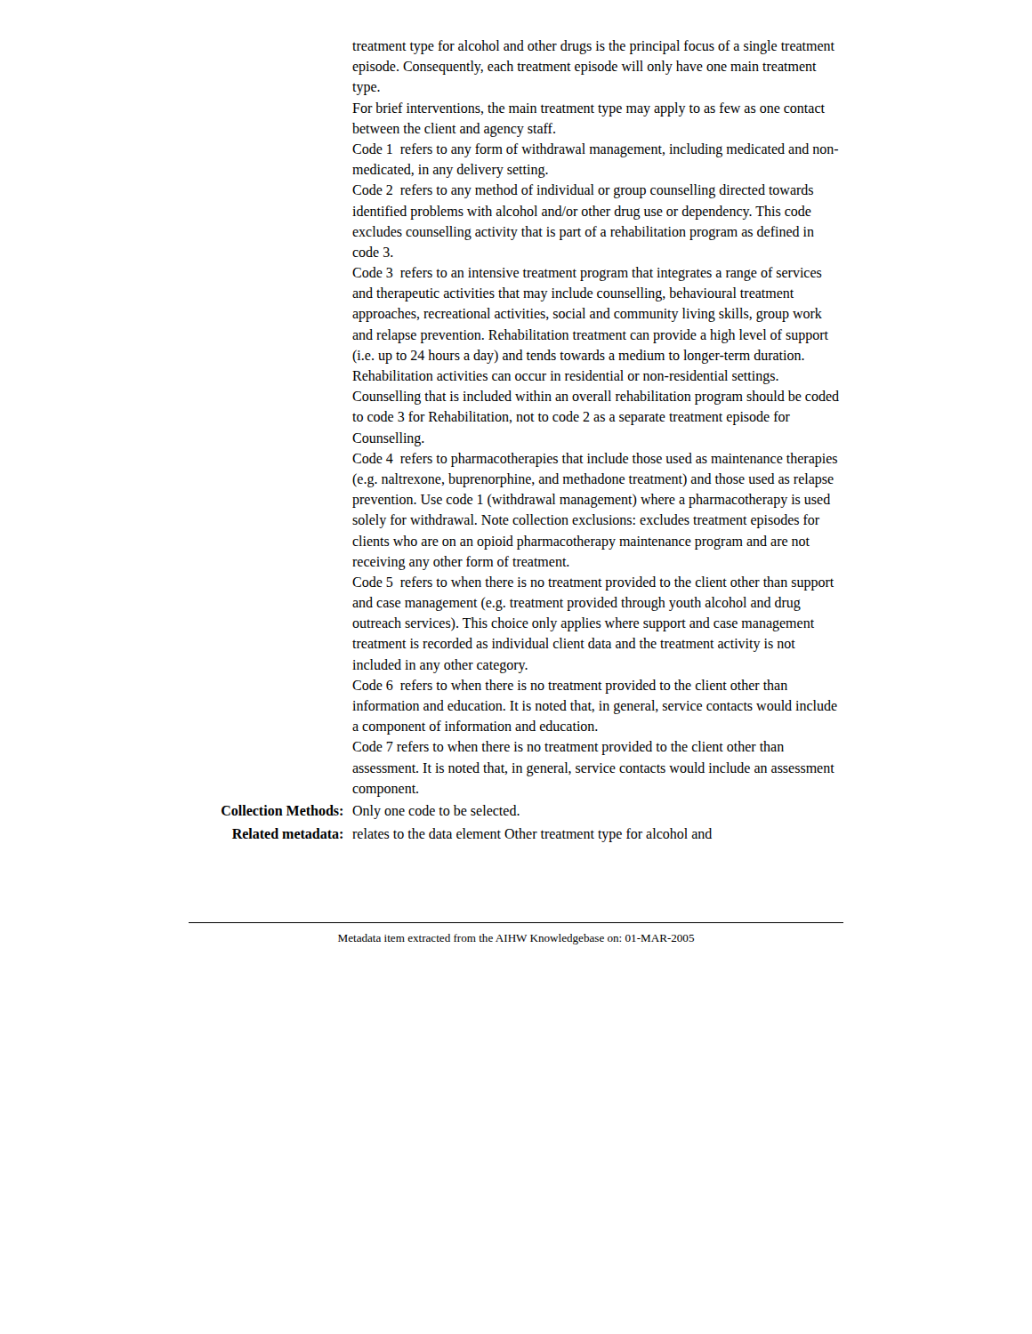treatment type for alcohol and other drugs is the principal focus of a single treatment episode. Consequently, each treatment episode will only have one main treatment type.
For brief interventions, the main treatment type may apply to as few as one contact between the client and agency staff.
Code 1 refers to any form of withdrawal management, including medicated and non-medicated, in any delivery setting.
Code 2 refers to any method of individual or group counselling directed towards identified problems with alcohol and/or other drug use or dependency. This code excludes counselling activity that is part of a rehabilitation program as defined in code 3.
Code 3 refers to an intensive treatment program that integrates a range of services and therapeutic activities that may include counselling, behavioural treatment approaches, recreational activities, social and community living skills, group work and relapse prevention. Rehabilitation treatment can provide a high level of support (i.e. up to 24 hours a day) and tends towards a medium to longer-term duration. Rehabilitation activities can occur in residential or non-residential settings. Counselling that is included within an overall rehabilitation program should be coded to code 3 for Rehabilitation, not to code 2 as a separate treatment episode for Counselling.
Code 4 refers to pharmacotherapies that include those used as maintenance therapies (e.g. naltrexone, buprenorphine, and methadone treatment) and those used as relapse prevention. Use code 1 (withdrawal management) where a pharmacotherapy is used solely for withdrawal. Note collection exclusions: excludes treatment episodes for clients who are on an opioid pharmacotherapy maintenance program and are not receiving any other form of treatment.
Code 5 refers to when there is no treatment provided to the client other than support and case management (e.g. treatment provided through youth alcohol and drug outreach services). This choice only applies where support and case management treatment is recorded as individual client data and the treatment activity is not included in any other category.
Code 6 refers to when there is no treatment provided to the client other than information and education. It is noted that, in general, service contacts would include a component of information and education.
Code 7 refers to when there is no treatment provided to the client other than assessment. It is noted that, in general, service contacts would include an assessment component.
Collection Methods:
Only one code to be selected.
Related metadata:
relates to the data element Other treatment type for alcohol and
Metadata item extracted from the AIHW Knowledgebase on: 01-MAR-2005